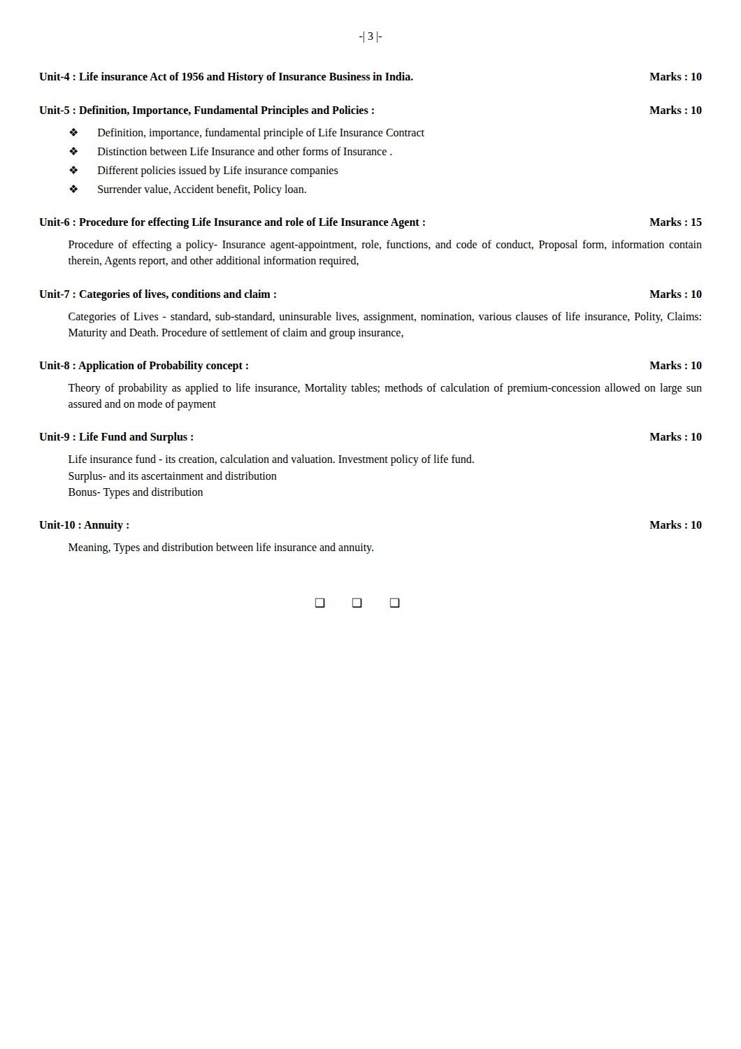-| 3 |-
Unit-4 : Life insurance Act of 1956 and History of Insurance Business in India. Marks : 10
Unit-5 : Definition, Importance, Fundamental Principles and Policies : Marks : 10
Definition, importance, fundamental principle of Life Insurance Contract
Distinction between Life Insurance and other forms of Insurance .
Different policies issued by Life insurance companies
Surrender value, Accident benefit, Policy loan.
Unit-6 : Procedure for effecting Life Insurance and role of Life Insurance Agent : Marks : 15
Procedure of effecting a policy- Insurance agent-appointment, role, functions, and code of conduct, Proposal form, information contain therein, Agents report, and other additional information required,
Unit-7 : Categories of lives, conditions and claim : Marks : 10
Categories of Lives - standard, sub-standard, uninsurable lives, assignment, nomination, various clauses of life insurance, Polity, Claims: Maturity and Death. Procedure of settlement of claim and group insurance,
Unit-8 : Application of Probability concept : Marks : 10
Theory of probability as applied to life insurance, Mortality tables; methods of calculation of premium-concession allowed on large sun assured and on mode of payment
Unit-9 : Life Fund and Surplus : Marks : 10
Life insurance fund - its creation, calculation and valuation. Investment policy of life fund.
Surplus- and its ascertainment and distribution
Bonus- Types and distribution
Unit-10 : Annuity : Marks : 10
Meaning, Types and distribution between life insurance and annuity.
❑❑❑